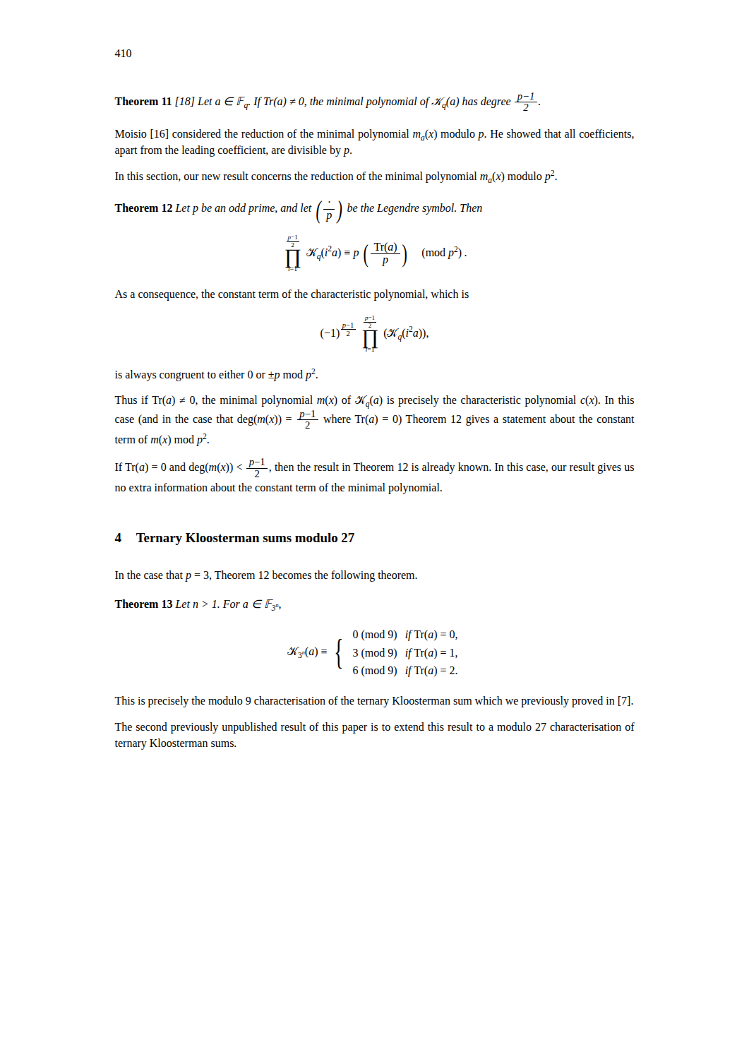410
Theorem 11 [18] Let a ∈ 𝔽q. If Tr(a) ≠ 0, the minimal polynomial of 𝒦q(a) has degree p−12.
Moisio [16] considered the reduction of the minimal polynomial ma(x) modulo p. He showed that all coefficients, apart from the leading coefficient, are divisible by p.
In this section, our new result concerns the reduction of the minimal polynomial ma(x) modulo p2.
Theorem 12 Let p be an odd prime, and let (·p) be the Legendre symbol. Then
p−12∏i=1 𝒦q(i2a) ≡ p (Tr(a) p)(mod p2) .
As a consequence, the constant term of the characteristic polynomial, which is
(−1)p−12 p−12∏i=1 (𝒦q(i2a)),
is always congruent to either 0 or ±p mod p2.
Thus if Tr(a) ≠ 0, the minimal polynomial m(x) of 𝒦q(a) is precisely the characteristic polynomial c(x). In this case (and in the case that deg(m(x)) = p−12 where Tr(a) = 0) Theorem 12 gives a statement about the constant term of m(x) mod p2.
If Tr(a) = 0 and deg(m(x)) < p−12, then the result in Theorem 12 is already known. In this case, our result gives us no extra information about the constant term of the minimal polynomial.
4 Ternary Kloosterman sums modulo 27
In the case that p = 3, Theorem 12 becomes the following theorem.
Theorem 13 Let n > 1. For a ∈ 𝔽3n,
𝒦3n(a) ≡ {
| 0 (mod 9) | if Tr( a ) = 0, |
| 3 (mod 9) | if Tr( a ) = 1, |
| 6 (mod 9) | if Tr( a ) = 2. |
This is precisely the modulo 9 characterisation of the ternary Kloosterman sum which we previously proved in [7].
The second previously unpublished result of this paper is to extend this result to a modulo 27 characterisation of ternary Kloosterman sums.